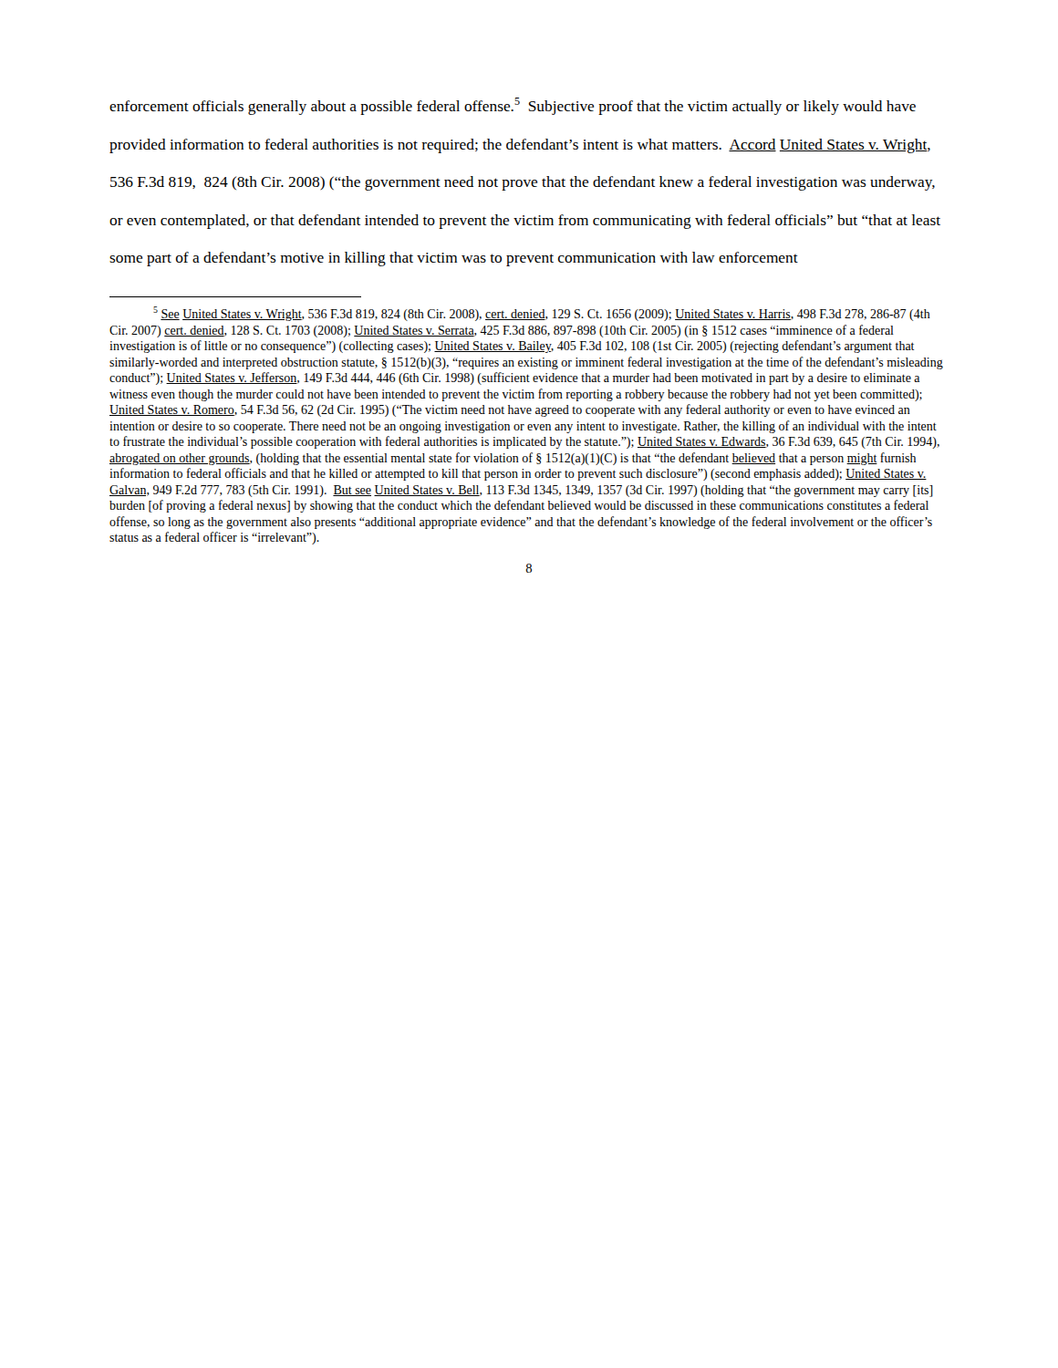enforcement officials generally about a possible federal offense.5 Subjective proof that the victim actually or likely would have provided information to federal authorities is not required; the defendant’s intent is what matters. Accord United States v. Wright, 536 F.3d 819, 824 (8th Cir. 2008) (“the government need not prove that the defendant knew a federal investigation was underway, or even contemplated, or that defendant intended to prevent the victim from communicating with federal officials” but “that at least some part of a defendant’s motive in killing that victim was to prevent communication with law enforcement
5 See United States v. Wright, 536 F.3d 819, 824 (8th Cir. 2008), cert. denied, 129 S. Ct. 1656 (2009); United States v. Harris, 498 F.3d 278, 286-87 (4th Cir. 2007) cert. denied, 128 S. Ct. 1703 (2008); United States v. Serrata, 425 F.3d 886, 897-898 (10th Cir. 2005) (in § 1512 cases “imminence of a federal investigation is of little or no consequence”) (collecting cases); United States v. Bailey, 405 F.3d 102, 108 (1st Cir. 2005) (rejecting defendant’s argument that similarly-worded and interpreted obstruction statute, § 1512(b)(3), “requires an existing or imminent federal investigation at the time of the defendant’s misleading conduct”); United States v. Jefferson, 149 F.3d 444, 446 (6th Cir. 1998) (sufficient evidence that a murder had been motivated in part by a desire to eliminate a witness even though the murder could not have been intended to prevent the victim from reporting a robbery because the robbery had not yet been committed); United States v. Romero, 54 F.3d 56, 62 (2d Cir. 1995) (“The victim need not have agreed to cooperate with any federal authority or even to have evinced an intention or desire to so cooperate. There need not be an ongoing investigation or even any intent to investigate. Rather, the killing of an individual with the intent to frustrate the individual’s possible cooperation with federal authorities is implicated by the statute.”); United States v. Edwards, 36 F.3d 639, 645 (7th Cir. 1994), abrogated on other grounds, (holding that the essential mental state for violation of § 1512(a)(1)(C) is that “the defendant believed that a person might furnish information to federal officials and that he killed or attempted to kill that person in order to prevent such disclosure”) (second emphasis added); United States v. Galvan, 949 F.2d 777, 783 (5th Cir. 1991). But see United States v. Bell, 113 F.3d 1345, 1349, 1357 (3d Cir. 1997) (holding that “the government may carry [its] burden [of proving a federal nexus] by showing that the conduct which the defendant believed would be discussed in these communications constitutes a federal offense, so long as the government also presents “additional appropriate evidence” and that the defendant’s knowledge of the federal involvement or the officer’s status as a federal officer is “irrelevant”).
8